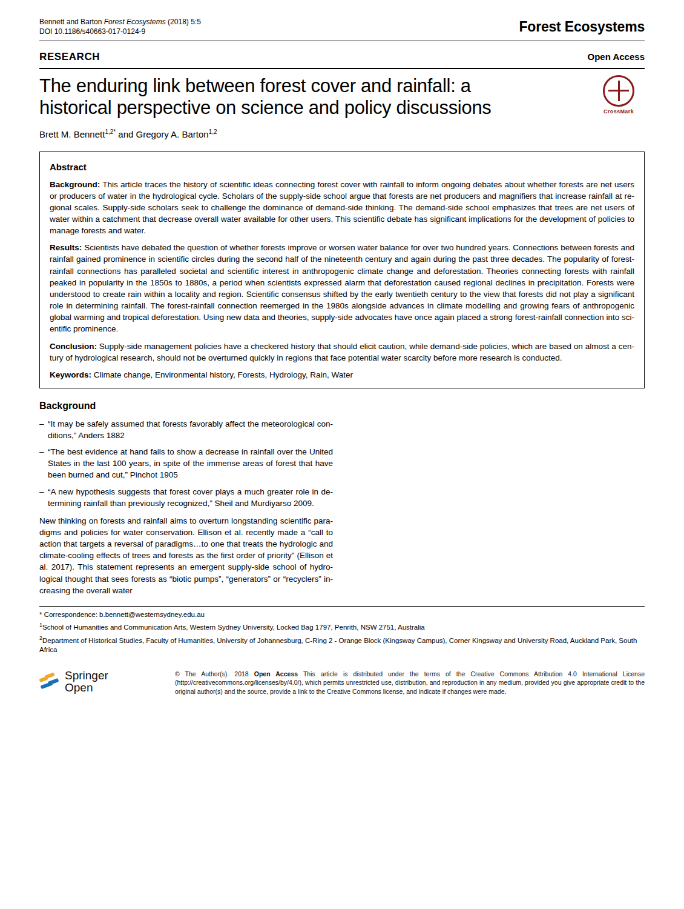Bennett and Barton Forest Ecosystems (2018) 5:5
DOI 10.1186/s40663-017-0124-9
Forest Ecosystems
RESEARCH
Open Access
CrossMark
The enduring link between forest cover and rainfall: a historical perspective on science and policy discussions
Brett M. Bennett1,2* and Gregory A. Barton1,2
Abstract
Background: This article traces the history of scientific ideas connecting forest cover with rainfall to inform ongoing debates about whether forests are net users or producers of water in the hydrological cycle. Scholars of the supply-side school argue that forests are net producers and magnifiers that increase rainfall at regional scales. Supply-side scholars seek to challenge the dominance of demand-side thinking. The demand-side school emphasizes that trees are net users of water within a catchment that decrease overall water available for other users. This scientific debate has significant implications for the development of policies to manage forests and water.
Results: Scientists have debated the question of whether forests improve or worsen water balance for over two hundred years. Connections between forests and rainfall gained prominence in scientific circles during the second half of the nineteenth century and again during the past three decades. The popularity of forest-rainfall connections has paralleled societal and scientific interest in anthropogenic climate change and deforestation. Theories connecting forests with rainfall peaked in popularity in the 1850s to 1880s, a period when scientists expressed alarm that deforestation caused regional declines in precipitation. Forests were understood to create rain within a locality and region. Scientific consensus shifted by the early twentieth century to the view that forests did not play a significant role in determining rainfall. The forest-rainfall connection reemerged in the 1980s alongside advances in climate modelling and growing fears of anthropogenic global warming and tropical deforestation. Using new data and theories, supply-side advocates have once again placed a strong forest-rainfall connection into scientific prominence.
Conclusion: Supply-side management policies have a checkered history that should elicit caution, while demand-side policies, which are based on almost a century of hydrological research, should not be overturned quickly in regions that face potential water scarcity before more research is conducted.
Keywords: Climate change, Environmental history, Forests, Hydrology, Rain, Water
Background
“It may be safely assumed that forests favorably affect the meteorological conditions,” Anders 1882
“The best evidence at hand fails to show a decrease in rainfall over the United States in the last 100 years, in spite of the immense areas of forest that have been burned and cut,” Pinchot 1905
“A new hypothesis suggests that forest cover plays a much greater role in determining rainfall than previously recognized,” Sheil and Murdiyarso 2009.
New thinking on forests and rainfall aims to overturn longstanding scientific paradigms and policies for water conservation. Ellison et al. recently made a “call to action that targets a reversal of paradigms…to one that treats the hydrologic and climate-cooling effects of trees and forests as the first order of priority” (Ellison et al. 2017). This statement represents an emergent supply-side school of hydrological thought that sees forests as “biotic pumps”, “generators” or “recyclers” increasing the overall water
* Correspondence: b.bennett@westernsydney.edu.au
1School of Humanities and Communication Arts, Western Sydney University, Locked Bag 1797, Penrith, NSW 2751, Australia
2Department of Historical Studies, Faculty of Humanities, University of Johannesburg, C-Ring 2 - Orange Block (Kingsway Campus), Corner Kingsway and University Road, Auckland Park, South Africa
Springer
Open
© The Author(s). 2018 Open Access This article is distributed under the terms of the Creative Commons Attribution 4.0 International License (http://creativecommons.org/licenses/by/4.0/), which permits unrestricted use, distribution, and reproduction in any medium, provided you give appropriate credit to the original author(s) and the source, provide a link to the Creative Commons license, and indicate if changes were made.